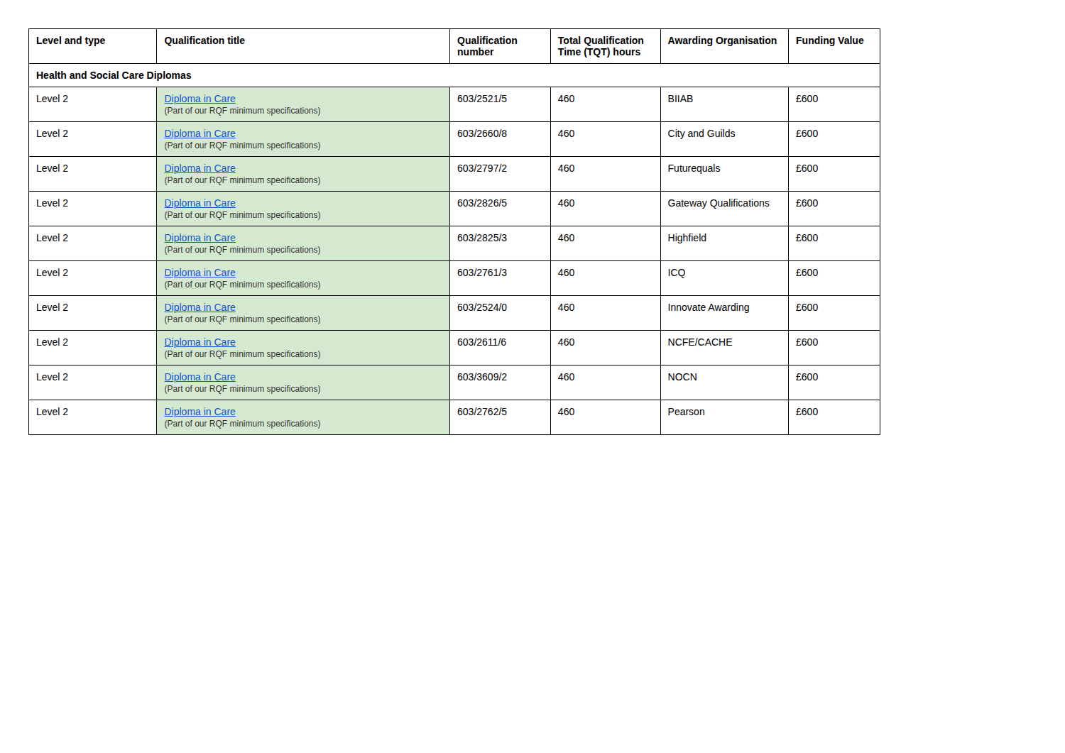| Level and type | Qualification title | Qualification number | Total Qualification Time (TQT) hours | Awarding Organisation | Funding Value |
| --- | --- | --- | --- | --- | --- |
| Health and Social Care Diplomas |
| Level 2 | Diploma in Care (Part of our RQF minimum specifications) | 603/2521/5 | 460 | BIIAB | £600 |
| Level 2 | Diploma in Care (Part of our RQF minimum specifications) | 603/2660/8 | 460 | City and Guilds | £600 |
| Level 2 | Diploma in Care (Part of our RQF minimum specifications) | 603/2797/2 | 460 | Futurequals | £600 |
| Level 2 | Diploma in Care (Part of our RQF minimum specifications) | 603/2826/5 | 460 | Gateway Qualifications | £600 |
| Level 2 | Diploma in Care (Part of our RQF minimum specifications) | 603/2825/3 | 460 | Highfield | £600 |
| Level 2 | Diploma in Care (Part of our RQF minimum specifications) | 603/2761/3 | 460 | ICQ | £600 |
| Level 2 | Diploma in Care (Part of our RQF minimum specifications) | 603/2524/0 | 460 | Innovate Awarding | £600 |
| Level 2 | Diploma in Care (Part of our RQF minimum specifications) | 603/2611/6 | 460 | NCFE/CACHE | £600 |
| Level 2 | Diploma in Care (Part of our RQF minimum specifications) | 603/3609/2 | 460 | NOCN | £600 |
| Level 2 | Diploma in Care (Part of our RQF minimum specifications) | 603/2762/5 | 460 | Pearson | £600 |